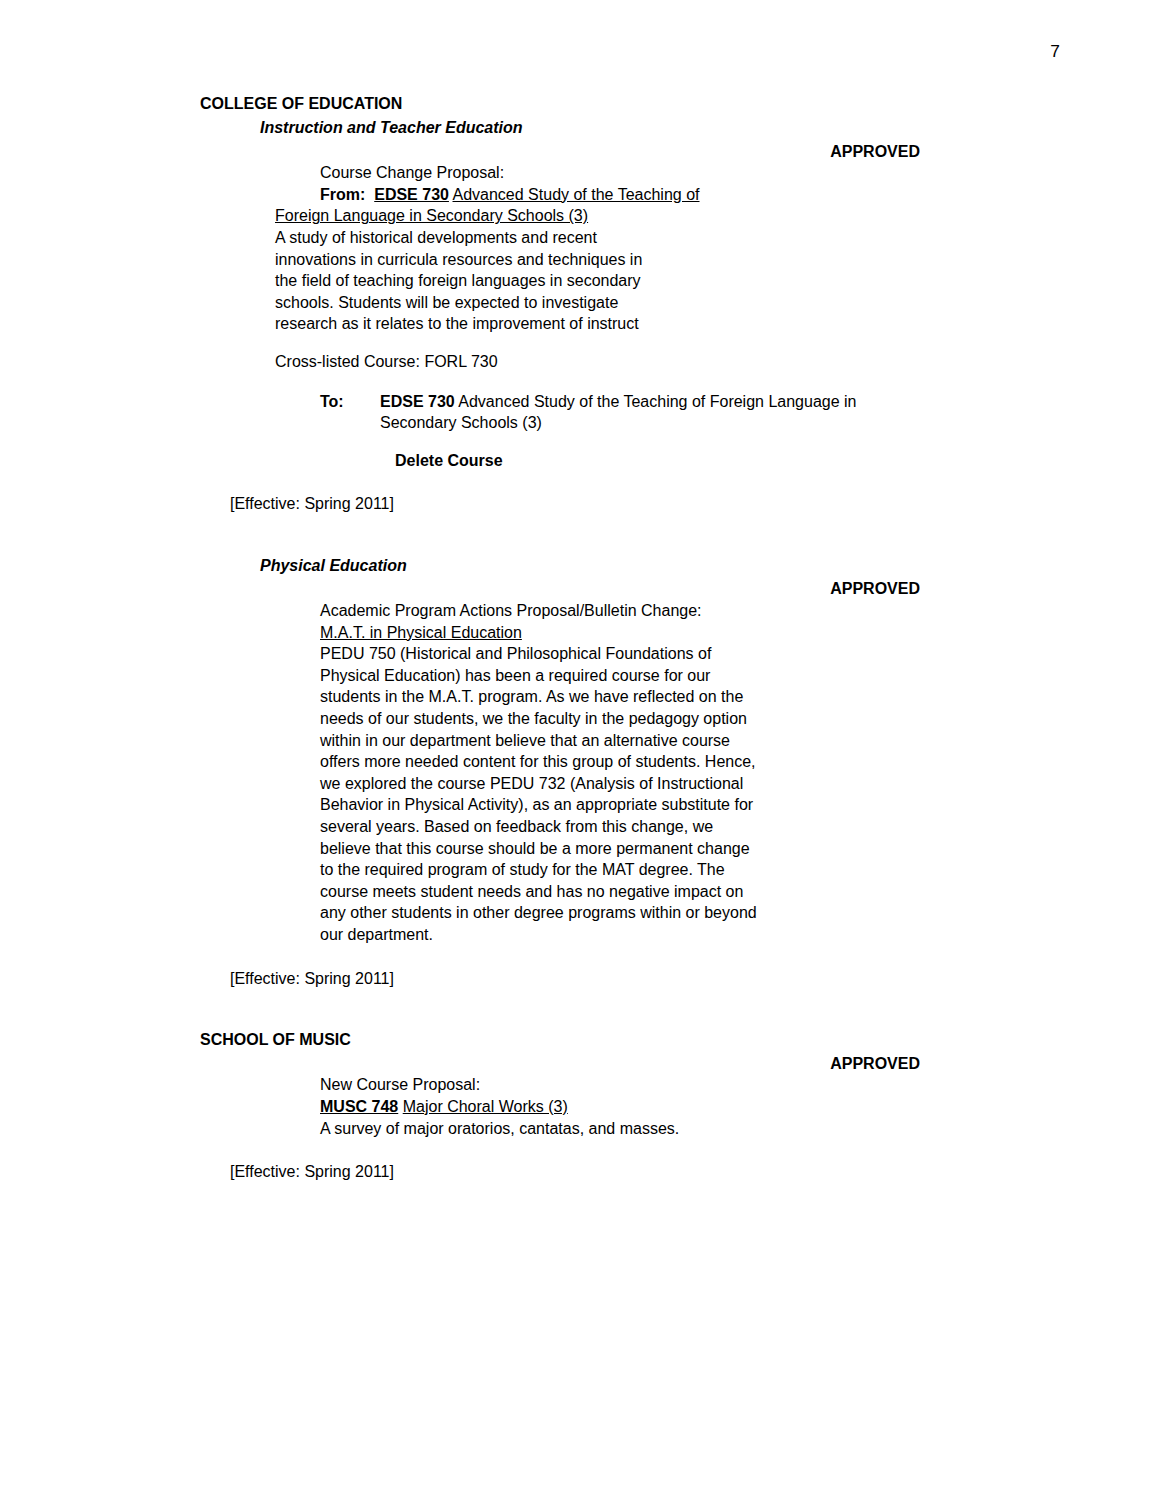7
COLLEGE OF EDUCATION
Instruction and Teacher Education
APPROVED
Course Change Proposal:
From: EDSE 730 Advanced Study of the Teaching of
Foreign Language in Secondary Schools (3)
A study of historical developments and recent
innovations in curricula resources and techniques in
the field of teaching foreign languages in secondary
schools. Students will be expected to investigate
research as it relates to the improvement of instruct
Cross-listed Course: FORL 730
To: EDSE 730 Advanced Study of the Teaching of Foreign Language in Secondary Schools (3)
Delete Course
[Effective: Spring 2011]
Physical Education
APPROVED
Academic Program Actions Proposal/Bulletin Change:
M.A.T. in Physical Education
PEDU 750 (Historical and Philosophical Foundations of
Physical Education) has been a required course for our
students in the M.A.T. program. As we have reflected on the
needs of our students, we the faculty in the pedagogy option
within in our department believe that an alternative course
offers more needed content for this group of students. Hence,
we explored the course PEDU 732 (Analysis of Instructional
Behavior in Physical Activity), as an appropriate substitute for
several years. Based on feedback from this change, we
believe that this course should be a more permanent change
to the required program of study for the MAT degree. The
course meets student needs and has no negative impact on
any other students in other degree programs within or beyond
our department.
[Effective: Spring 2011]
SCHOOL OF MUSIC
APPROVED
New Course Proposal:
MUSC 748 Major Choral Works (3)
A survey of major oratorios, cantatas, and masses.
[Effective: Spring 2011]